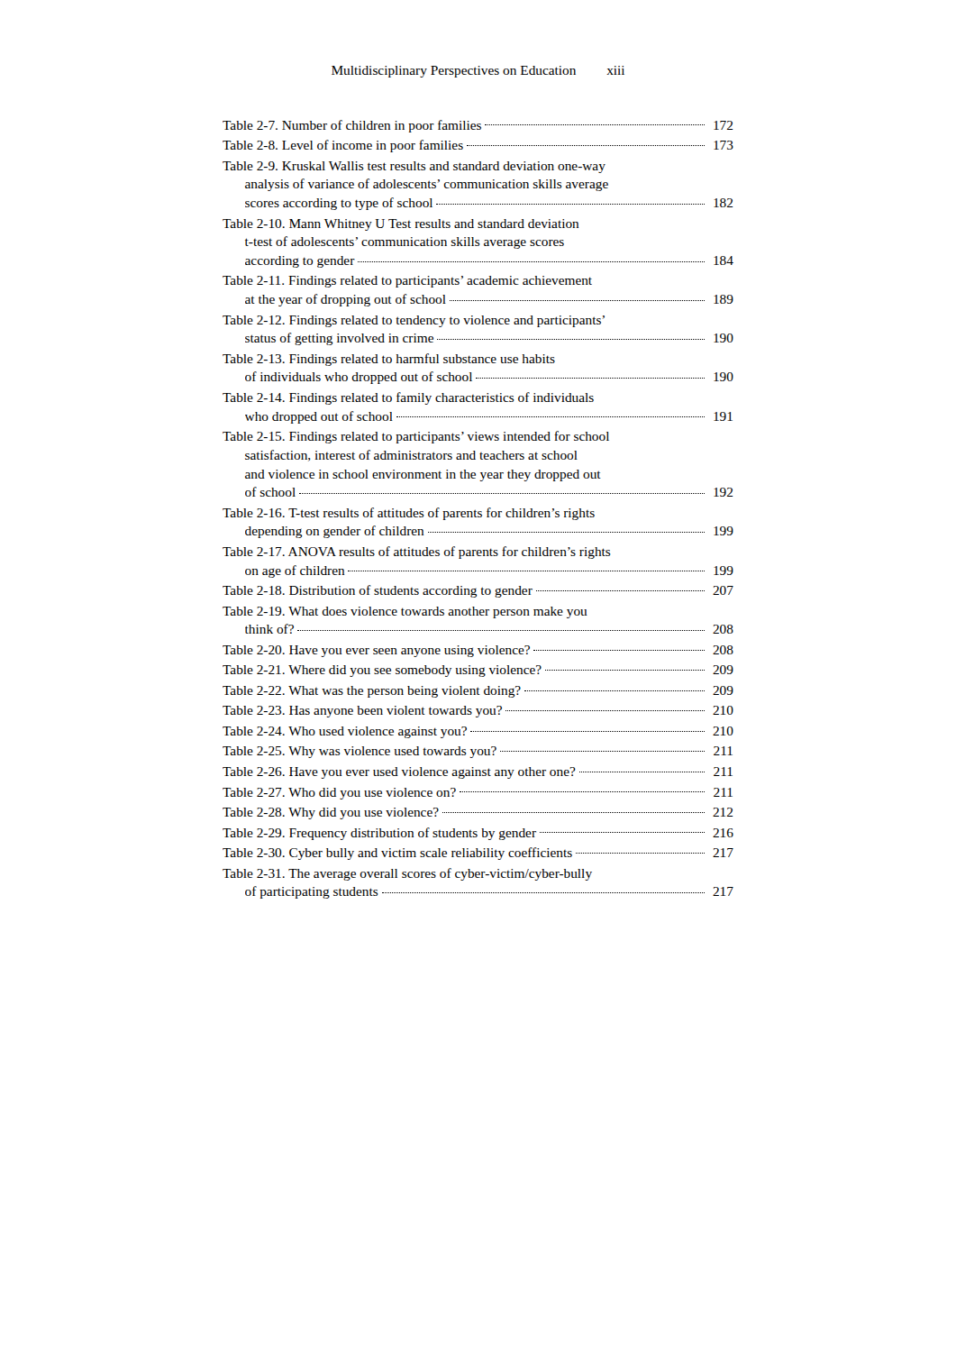Multidisciplinary Perspectives on Education xiii
Table 2-7. Number of children in poor families 172
Table 2-8. Level of income in poor families 173
Table 2-9. Kruskal Wallis test results and standard deviation one-way analysis of variance of adolescents’ communication skills average
scores according to type of school 182
Table 2-10. Mann Whitney U Test results and standard deviation t-test of adolescents’ communication skills average scores
according to gender 184
Table 2-11. Findings related to participants’ academic achievement
at the year of dropping out of school 189
Table 2-12. Findings related to tendency to violence and participants’
status of getting involved in crime 190
Table 2-13. Findings related to harmful substance use habits
of individuals who dropped out of school 190
Table 2-14. Findings related to family characteristics of individuals
who dropped out of school 191
Table 2-15. Findings related to participants’ views intended for school satisfaction, interest of administrators and teachers at school and violence in school environment in the year they dropped out
of school 192
Table 2-16. T-test results of attitudes of parents for children’s rights
depending on gender of children 199
Table 2-17. ANOVA results of attitudes of parents for children’s rights
on age of children 199
Table 2-18. Distribution of students according to gender 207
Table 2-19. What does violence towards another person make you
think of? 208
Table 2-20. Have you ever seen anyone using violence? 208
Table 2-21. Where did you see somebody using violence? 209
Table 2-22. What was the person being violent doing? 209
Table 2-23. Has anyone been violent towards you? 210
Table 2-24. Who used violence against you? 210
Table 2-25. Why was violence used towards you? 211
Table 2-26. Have you ever used violence against any other one? 211
Table 2-27. Who did you use violence on? 211
Table 2-28. Why did you use violence? 212
Table 2-29. Frequency distribution of students by gender 216
Table 2-30. Cyber bully and victim scale reliability coefficients 217
Table 2-31. The average overall scores of cyber-victim/cyber-bully
of participating students 217